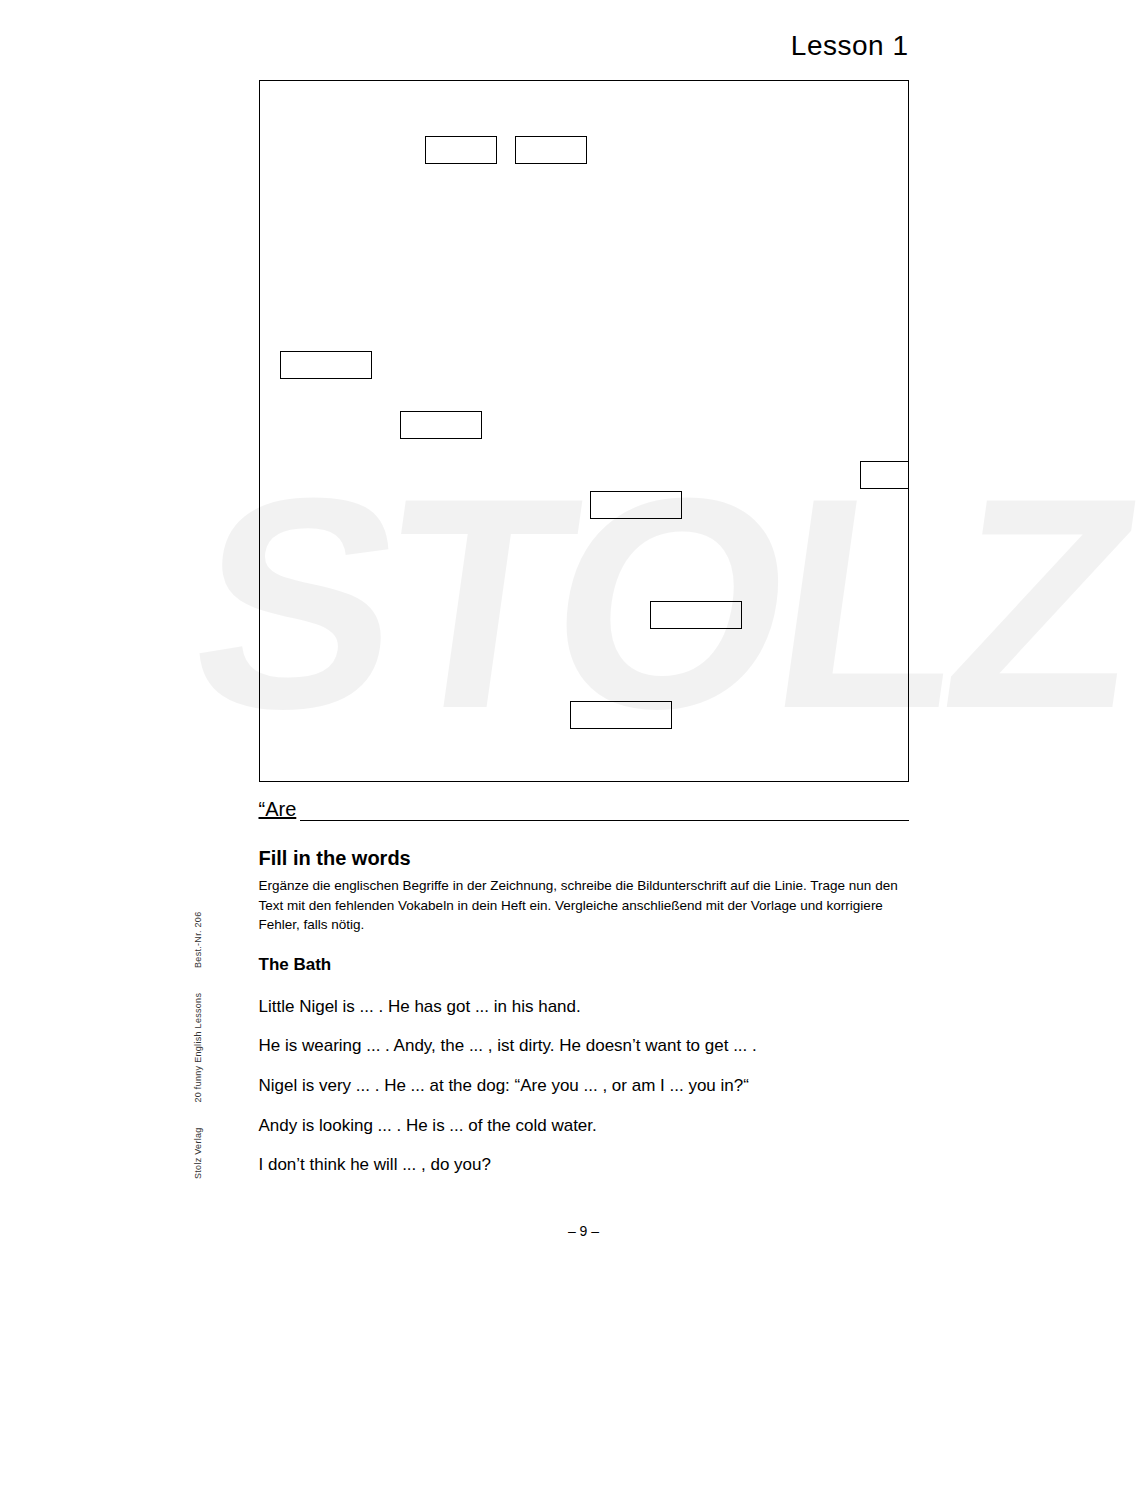Lesson 1
STOLZ
“Are
Fill in the words
Ergänze die englischen Begriffe in der Zeichnung, schreibe die Bildunterschrift auf die Linie. Trage nun den Text mit den fehlenden Vokabeln in dein Heft ein. Vergleiche anschließend mit der Vorlage und korrigiere Fehler, falls nötig.
The Bath
Little Nigel is ... . He has got ... in his hand.
He is wearing ... . Andy, the ... , ist dirty. He doesn’t want to get ... .
Nigel is very ... . He ... at the dog: “Are you ... , or am I ... you in?“
Andy is looking ... . He is ... of the cold water.
I don’t think he will ... , do you?
Stolz Verlag 20 funny English Lessons Best.-Nr. 206
– 9 –